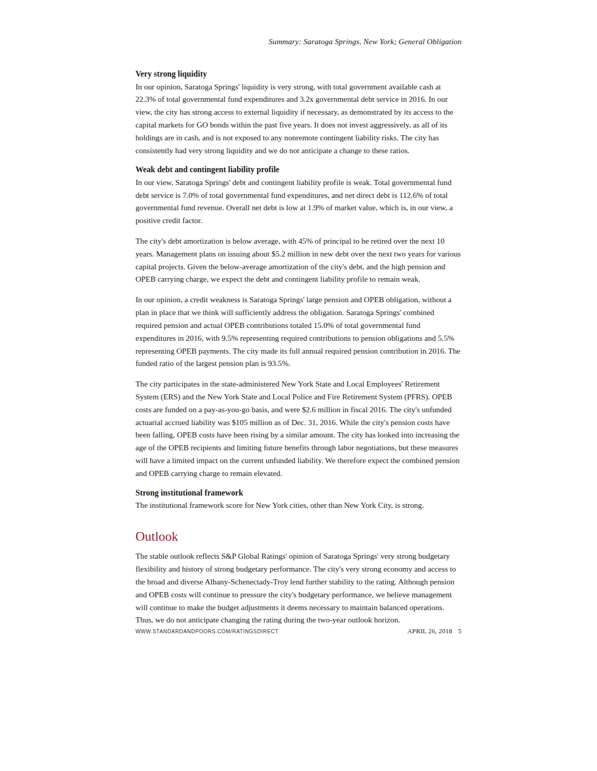Summary: Saratoga Springs, New York; General Obligation
Very strong liquidity
In our opinion, Saratoga Springs' liquidity is very strong, with total government available cash at 22.3% of total governmental fund expenditures and 3.2x governmental debt service in 2016. In our view, the city has strong access to external liquidity if necessary, as demonstrated by its access to the capital markets for GO bonds within the past five years. It does not invest aggressively, as all of its holdings are in cash, and is not exposed to any nonremote contingent liability risks. The city has consistently had very strong liquidity and we do not anticipate a change to these ratios.
Weak debt and contingent liability profile
In our view, Saratoga Springs' debt and contingent liability profile is weak. Total governmental fund debt service is 7.0% of total governmental fund expenditures, and net direct debt is 112.6% of total governmental fund revenue. Overall net debt is low at 1.9% of market value, which is, in our view, a positive credit factor.
The city's debt amortization is below average, with 45% of principal to be retired over the next 10 years. Management plans on issuing about $5.2 million in new debt over the next two years for various capital projects. Given the below-average amortization of the city's debt, and the high pension and OPEB carrying charge, we expect the debt and contingent liability profile to remain weak.
In our opinion, a credit weakness is Saratoga Springs' large pension and OPEB obligation, without a plan in place that we think will sufficiently address the obligation. Saratoga Springs' combined required pension and actual OPEB contributions totaled 15.0% of total governmental fund expenditures in 2016, with 9.5% representing required contributions to pension obligations and 5.5% representing OPEB payments. The city made its full annual required pension contribution in 2016. The funded ratio of the largest pension plan is 93.5%.
The city participates in the state-administered New York State and Local Employees' Retirement System (ERS) and the New York State and Local Police and Fire Retirement System (PFRS). OPEB costs are funded on a pay-as-you-go basis, and were $2.6 million in fiscal 2016. The city's unfunded actuarial accrued liability was $105 million as of Dec. 31, 2016. While the city's pension costs have been falling, OPEB costs have been rising by a similar amount. The city has looked into increasing the age of the OPEB recipients and limiting future benefits through labor negotiations, but these measures will have a limited impact on the current unfunded liability. We therefore expect the combined pension and OPEB carrying charge to remain elevated.
Strong institutional framework
The institutional framework score for New York cities, other than New York City, is strong.
Outlook
The stable outlook reflects S&P Global Ratings' opinion of Saratoga Springs' very strong budgetary flexibility and history of strong budgetary performance. The city's very strong economy and access to the broad and diverse Albany-Schenectady-Troy lend further stability to the rating. Although pension and OPEB costs will continue to pressure the city's budgetary performance, we believe management will continue to make the budget adjustments it deems necessary to maintain balanced operations. Thus, we do not anticipate changing the rating during the two-year outlook horizon.
WWW.STANDARDANDPOORS.COM/RATINGSDIRECT
APRIL 26, 20185